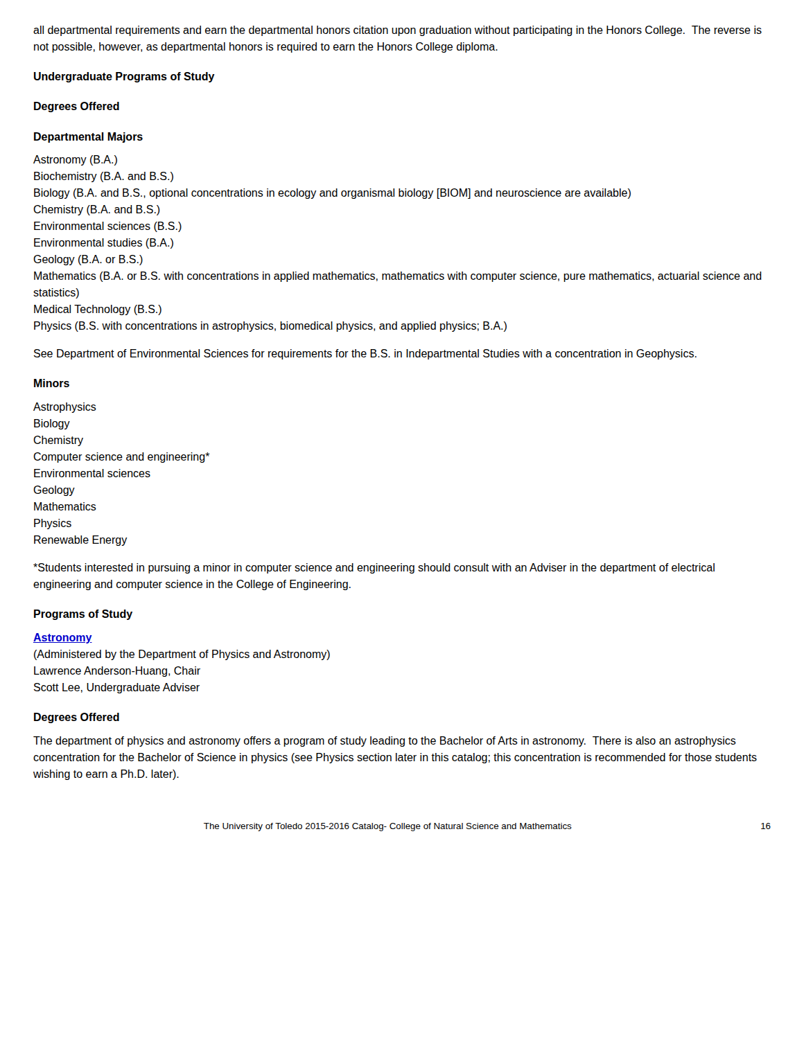all departmental requirements and earn the departmental honors citation upon graduation without participating in the Honors College. The reverse is not possible, however, as departmental honors is required to earn the Honors College diploma.
Undergraduate Programs of Study
Degrees Offered
Departmental Majors
Astronomy (B.A.)
Biochemistry (B.A. and B.S.)
Biology (B.A. and B.S., optional concentrations in ecology and organismal biology [BIOM] and neuroscience are available)
Chemistry (B.A. and B.S.)
Environmental sciences (B.S.)
Environmental studies (B.A.)
Geology (B.A. or B.S.)
Mathematics (B.A. or B.S. with concentrations in applied mathematics, mathematics with computer science, pure mathematics, actuarial science and statistics)
Medical Technology (B.S.)
Physics (B.S. with concentrations in astrophysics, biomedical physics, and applied physics; B.A.)
See Department of Environmental Sciences for requirements for the B.S. in Indepartmental Studies with a concentration in Geophysics.
Minors
Astrophysics
Biology
Chemistry
Computer science and engineering*
Environmental sciences
Geology
Mathematics
Physics
Renewable Energy
*Students interested in pursuing a minor in computer science and engineering should consult with an Adviser in the department of electrical engineering and computer science in the College of Engineering.
Programs of Study
Astronomy
(Administered by the Department of Physics and Astronomy)
Lawrence Anderson-Huang, Chair
Scott Lee, Undergraduate Adviser
Degrees Offered
The department of physics and astronomy offers a program of study leading to the Bachelor of Arts in astronomy. There is also an astrophysics concentration for the Bachelor of Science in physics (see Physics section later in this catalog; this concentration is recommended for those students wishing to earn a Ph.D. later).
The University of Toledo 2015-2016 Catalog- College of Natural Science and Mathematics
16